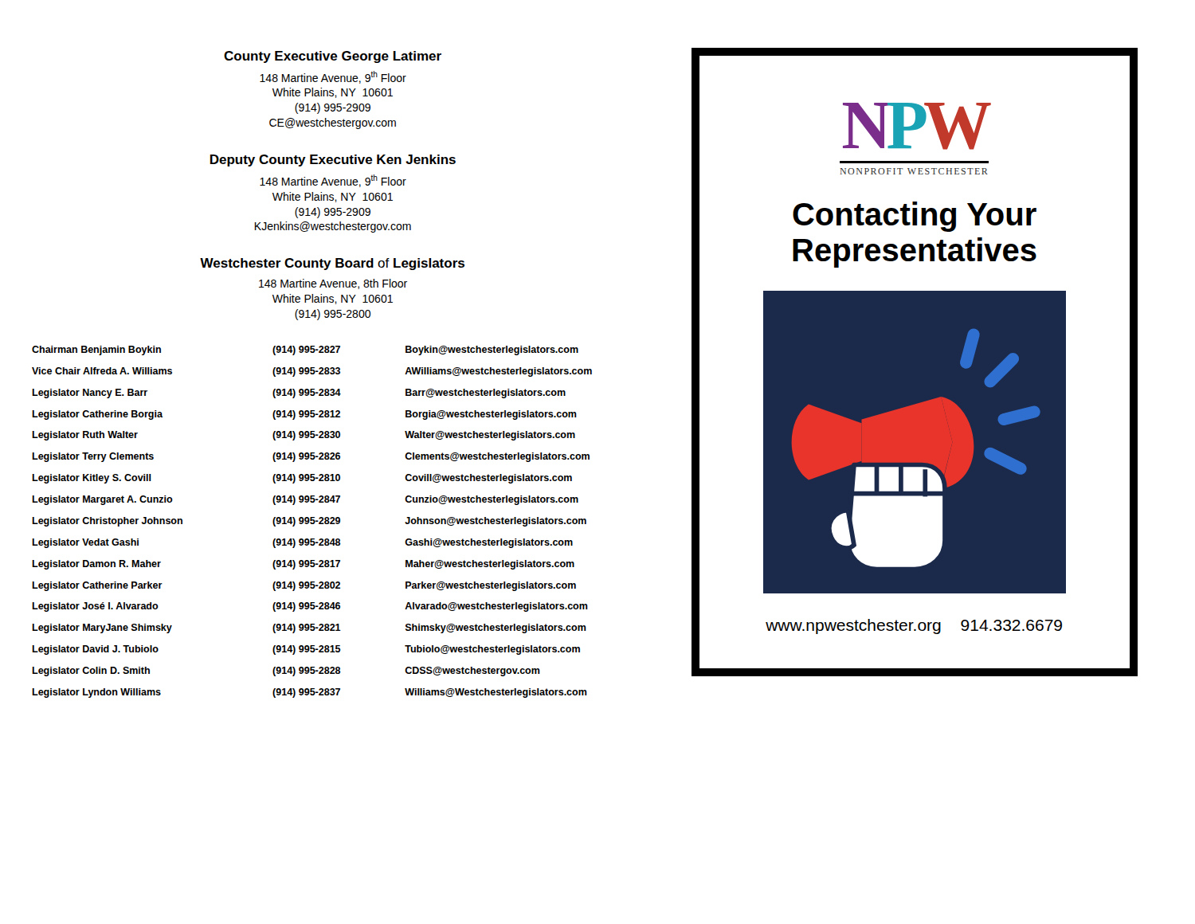County Executive George Latimer
148 Martine Avenue, 9th Floor
White Plains, NY 10601
(914) 995-2909
CE@westchestergov.com
Deputy County Executive Ken Jenkins
148 Martine Avenue, 9th Floor
White Plains, NY 10601
(914) 995-2909
KJenkins@westchestergov.com
Westchester County Board of Legislators
148 Martine Avenue, 8th Floor
White Plains, NY 10601
(914) 995-2800
| Chairman Benjamin Boykin | (914) 995-2827 | Boykin@westchesterlegislators.com |
| Vice Chair Alfreda A. Williams | (914) 995-2833 | AWilliams@westchesterlegislators.com |
| Legislator Nancy E. Barr | (914) 995-2834 | Barr@westchesterlegislators.com |
| Legislator Catherine Borgia | (914) 995-2812 | Borgia@westchesterlegislators.com |
| Legislator Ruth Walter | (914) 995-2830 | Walter@westchesterlegislators.com |
| Legislator Terry Clements | (914) 995-2826 | Clements@westchesterlegislators.com |
| Legislator Kitley S. Covill | (914) 995-2810 | Covill@westchesterlegislators.com |
| Legislator Margaret A. Cunzio | (914) 995-2847 | Cunzio@westchesterlegislators.com |
| Legislator Christopher Johnson | (914) 995-2829 | Johnson@westchesterlegislators.com |
| Legislator Vedat Gashi | (914) 995-2848 | Gashi@westchesterlegislators.com |
| Legislator Damon R. Maher | (914) 995-2817 | Maher@westchesterlegislators.com |
| Legislator Catherine Parker | (914) 995-2802 | Parker@westchesterlegislators.com |
| Legislator José I. Alvarado | (914) 995-2846 | Alvarado@westchesterlegislators.com |
| Legislator MaryJane Shimsky | (914) 995-2821 | Shimsky@westchesterlegislators.com |
| Legislator David J. Tubiolo | (914) 995-2815 | Tubiolo@westchesterlegislators.com |
| Legislator Colin D. Smith | (914) 995-2828 | CDSS@westchestergov.com |
| Legislator Lyndon Williams | (914) 995-2837 | Williams@Westchesterlegislators.com |
NPW
NONPROFIT WESTCHESTER
Contacting Your
Representatives
www.npwestchester.org 914.332.6679